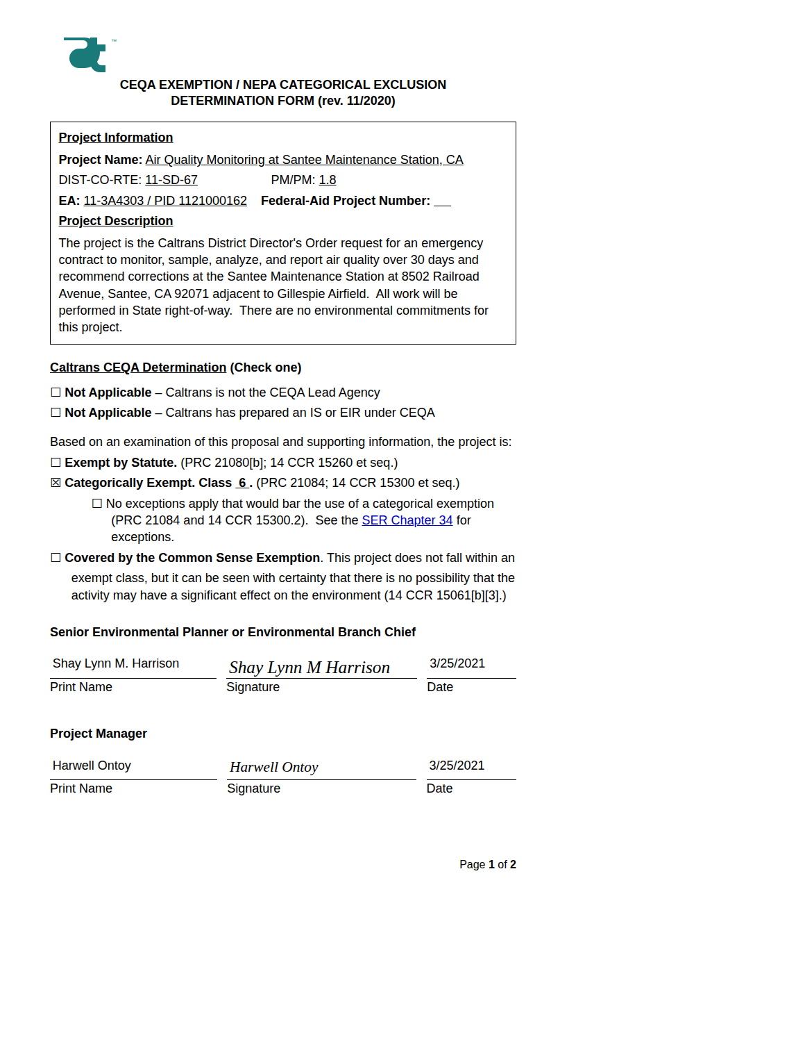™
CEQA EXEMPTION / NEPA CATEGORICAL EXCLUSION
DETERMINATION FORM (rev. 11/2020)
Project Information
Project Name: Air Quality Monitoring at Santee Maintenance Station, CA
DIST-CO-RTE: 11-SD-67
PM/PM: 1.8
EA: 11-3A4303 / PID 1121000162 Federal-Aid Project Number:
Project Description
The project is the Caltrans District Director's Order request for an emergency contract to monitor, sample, analyze, and report air quality over 30 days and recommend corrections at the Santee Maintenance Station at 8502 Railroad Avenue, Santee, CA 92071 adjacent to Gillespie Airfield. All work will be performed in State right-of-way. There are no environmental commitments for this project.
Caltrans CEQA Determination (Check one)
☐ Not Applicable – Caltrans is not the CEQA Lead Agency
☐ Not Applicable – Caltrans has prepared an IS or EIR under CEQA
Based on an examination of this proposal and supporting information, the project is:
☐ Exempt by Statute. (PRC 21080[b]; 14 CCR 15260 et seq.)
☒ Categorically Exempt. Class 6 . (PRC 21084; 14 CCR 15300 et seq.)
☐ No exceptions apply that would bar the use of a categorical exemption (PRC 21084 and 14 CCR 15300.2). See the SER Chapter 34 for exceptions.
☐ Covered by the Common Sense Exemption. This project does not fall within an
exempt class, but it can be seen with certainty that there is no possibility that the
activity may have a significant effect on the environment (14 CCR 15061[b][3].)
Senior Environmental Planner or Environmental Branch Chief
| Shay Lynn M. Harrison | | Shay Lynn M Harrison | | 3/25/2021 |
| Print Name | | Signature | | Date |
Project Manager
| Harwell Ontoy | | Harwell Ontoy | | 3/25/2021 |
| Print Name | | Signature | | Date |
Page 1 of 2